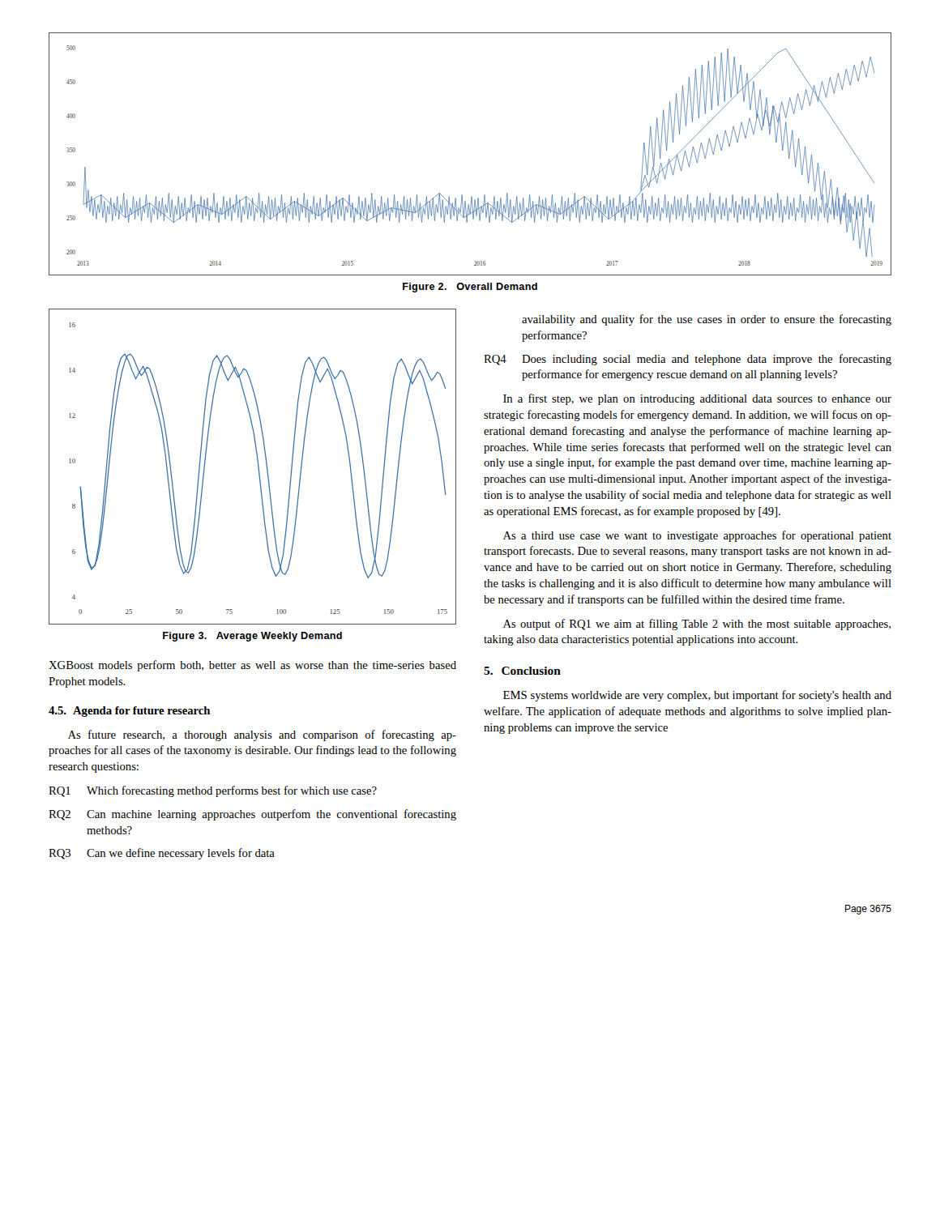500 450 400 350 300 250 200
2013 2014 2015 2016 2017 2018 2019
Figure 2. Overall Demand
16 14 12 10 8 6 4
0 25 50 75 100 125 150 175
Figure 3. Average Weekly Demand
XGBoost models perform both, better as well as worse than the time-series based Prophet models.
4.5. Agenda for future research
As future research, a thorough analysis and comparison of forecasting approaches for all cases of the taxonomy is desirable. Our findings lead to the following research questions:
RQ1 Which forecasting method performs best for which use case?
RQ2 Can machine learning approaches outperfom the conventional forecasting methods?
RQ3 Can we define necessary levels for data
availability and quality for the use cases in order to ensure the forecasting performance?
RQ4 Does including social media and telephone data improve the forecasting performance for emergency rescue demand on all planning levels?
In a first step, we plan on introducing additional data sources to enhance our strategic forecasting models for emergency demand. In addition, we will focus on operational demand forecasting and analyse the performance of machine learning approaches. While time series forecasts that performed well on the strategic level can only use a single input, for example the past demand over time, machine learning approaches can use multi-dimensional input. Another important aspect of the investigation is to analyse the usability of social media and telephone data for strategic as well as operational EMS forecast, as for example proposed by [49].
As a third use case we want to investigate approaches for operational patient transport forecasts. Due to several reasons, many transport tasks are not known in advance and have to be carried out on short notice in Germany. Therefore, scheduling the tasks is challenging and it is also difficult to determine how many ambulance will be necessary and if transports can be fulfilled within the desired time frame.
As output of RQ1 we aim at filling Table 2 with the most suitable approaches, taking also data characteristics potential applications into account.
5. Conclusion
EMS systems worldwide are very complex, but important for society's health and welfare. The application of adequate methods and algorithms to solve implied planning problems can improve the service
Page 3675